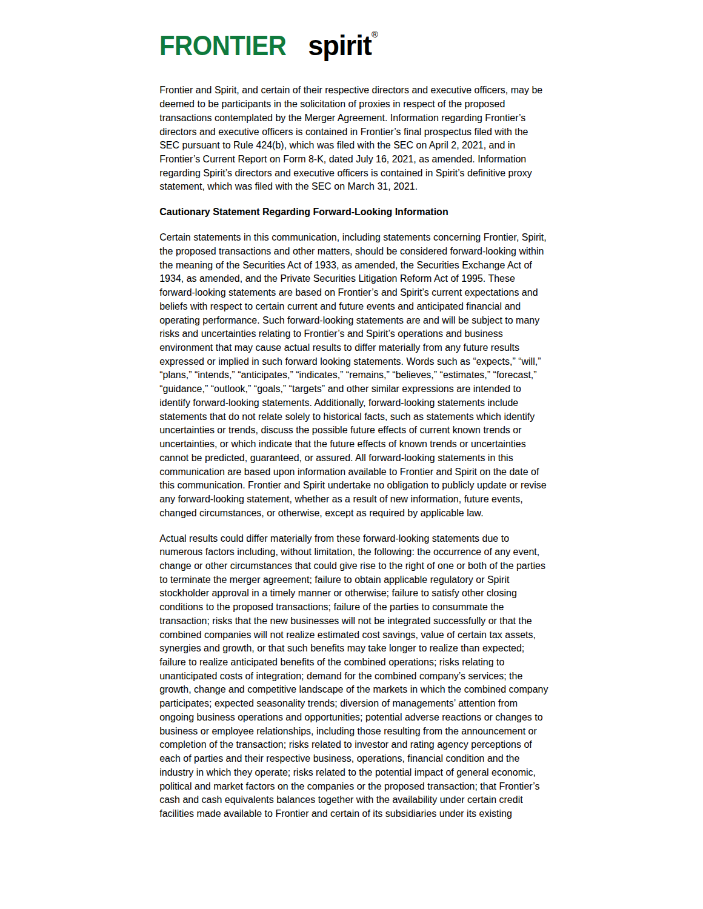FRONTIER spirit®
Frontier and Spirit, and certain of their respective directors and executive officers, may be deemed to be participants in the solicitation of proxies in respect of the proposed transactions contemplated by the Merger Agreement. Information regarding Frontier’s directors and executive officers is contained in Frontier’s final prospectus filed with the SEC pursuant to Rule 424(b), which was filed with the SEC on April 2, 2021, and in Frontier’s Current Report on Form 8-K, dated July 16, 2021, as amended. Information regarding Spirit’s directors and executive officers is contained in Spirit’s definitive proxy statement, which was filed with the SEC on March 31, 2021.
Cautionary Statement Regarding Forward-Looking Information
Certain statements in this communication, including statements concerning Frontier, Spirit, the proposed transactions and other matters, should be considered forward-looking within the meaning of the Securities Act of 1933, as amended, the Securities Exchange Act of 1934, as amended, and the Private Securities Litigation Reform Act of 1995. These forward-looking statements are based on Frontier’s and Spirit’s current expectations and beliefs with respect to certain current and future events and anticipated financial and operating performance. Such forward-looking statements are and will be subject to many risks and uncertainties relating to Frontier’s and Spirit’s operations and business environment that may cause actual results to differ materially from any future results expressed or implied in such forward looking statements. Words such as “expects,” “will,” “plans,” “intends,” “anticipates,” “indicates,” “remains,” “believes,” “estimates,” “forecast,” “guidance,” “outlook,” “goals,” “targets” and other similar expressions are intended to identify forward-looking statements. Additionally, forward-looking statements include statements that do not relate solely to historical facts, such as statements which identify uncertainties or trends, discuss the possible future effects of current known trends or uncertainties, or which indicate that the future effects of known trends or uncertainties cannot be predicted, guaranteed, or assured. All forward-looking statements in this communication are based upon information available to Frontier and Spirit on the date of this communication. Frontier and Spirit undertake no obligation to publicly update or revise any forward-looking statement, whether as a result of new information, future events, changed circumstances, or otherwise, except as required by applicable law.
Actual results could differ materially from these forward-looking statements due to numerous factors including, without limitation, the following: the occurrence of any event, change or other circumstances that could give rise to the right of one or both of the parties to terminate the merger agreement; failure to obtain applicable regulatory or Spirit stockholder approval in a timely manner or otherwise; failure to satisfy other closing conditions to the proposed transactions; failure of the parties to consummate the transaction; risks that the new businesses will not be integrated successfully or that the combined companies will not realize estimated cost savings, value of certain tax assets, synergies and growth, or that such benefits may take longer to realize than expected; failure to realize anticipated benefits of the combined operations; risks relating to unanticipated costs of integration; demand for the combined company’s services; the growth, change and competitive landscape of the markets in which the combined company participates; expected seasonality trends; diversion of managements’ attention from ongoing business operations and opportunities; potential adverse reactions or changes to business or employee relationships, including those resulting from the announcement or completion of the transaction; risks related to investor and rating agency perceptions of each of parties and their respective business, operations, financial condition and the industry in which they operate; risks related to the potential impact of general economic, political and market factors on the companies or the proposed transaction; that Frontier’s cash and cash equivalents balances together with the availability under certain credit facilities made available to Frontier and certain of its subsidiaries under its existing